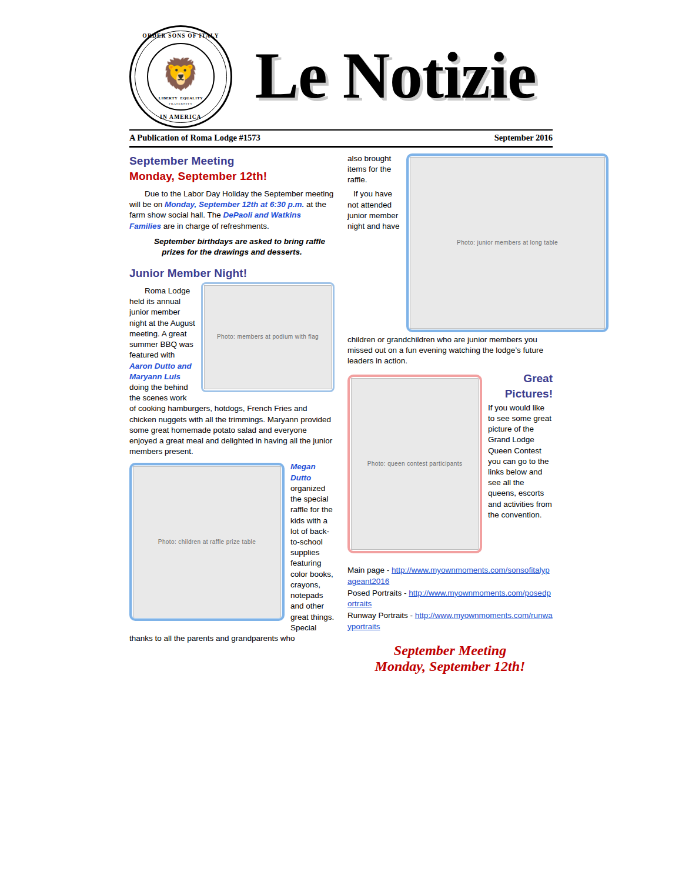ORDER SONS OF ITALY
IN AMERICA
🦁
LIBERTY EQUALITY
FRATERNITY
Le Notizie
A Publication of Roma Lodge #1573
September 2016
September Meeting
Monday, September 12th!
Due to the Labor Day Holiday the September meeting will be on Monday, September 12th at 6:30 p.m. at the farm show social hall. The DePaoli and Watkins Families are in charge of refreshments.
September birthdays are asked to bring raffle prizes for the drawings and desserts.
Junior Member Night!
Photo: members at podium with flag
Roma Lodge held its annual junior member night at the August meeting. A great summer BBQ was featured with Aaron Dutto and Maryann Luis doing the behind the scenes work of cooking hamburgers, hotdogs, French Fries and chicken nuggets with all the trimmings. Maryann provided some great homemade potato salad and everyone enjoyed a great meal and delighted in having all the junior members present.
Photo: children at raffle prize table
Megan Dutto organized the special raffle for the kids with a lot of back-to-school supplies featuring color books, crayons, notepads and other great things. Special thanks to all the parents and grandparents who
also brought items for the raffle.
If you have not attended junior member night and have
Photo: junior members at long table
children or grandchildren who are junior members you missed out on a fun evening watching the lodge’s future leaders in action.
Photo: queen contest participants
Great Pictures!
If you would like to see some great picture of the Grand Lodge Queen Contest you can go to the links below and see all the queens, escorts and activities from the convention.
Main page - http://www.myownmoments.com/sonsofitalypageant2016
Posed Portraits - http://www.myownmoments.com/posedportraits
Runway Portraits - http://www.myownmoments.com/runwayportraits
September Meeting
Monday, September 12th!